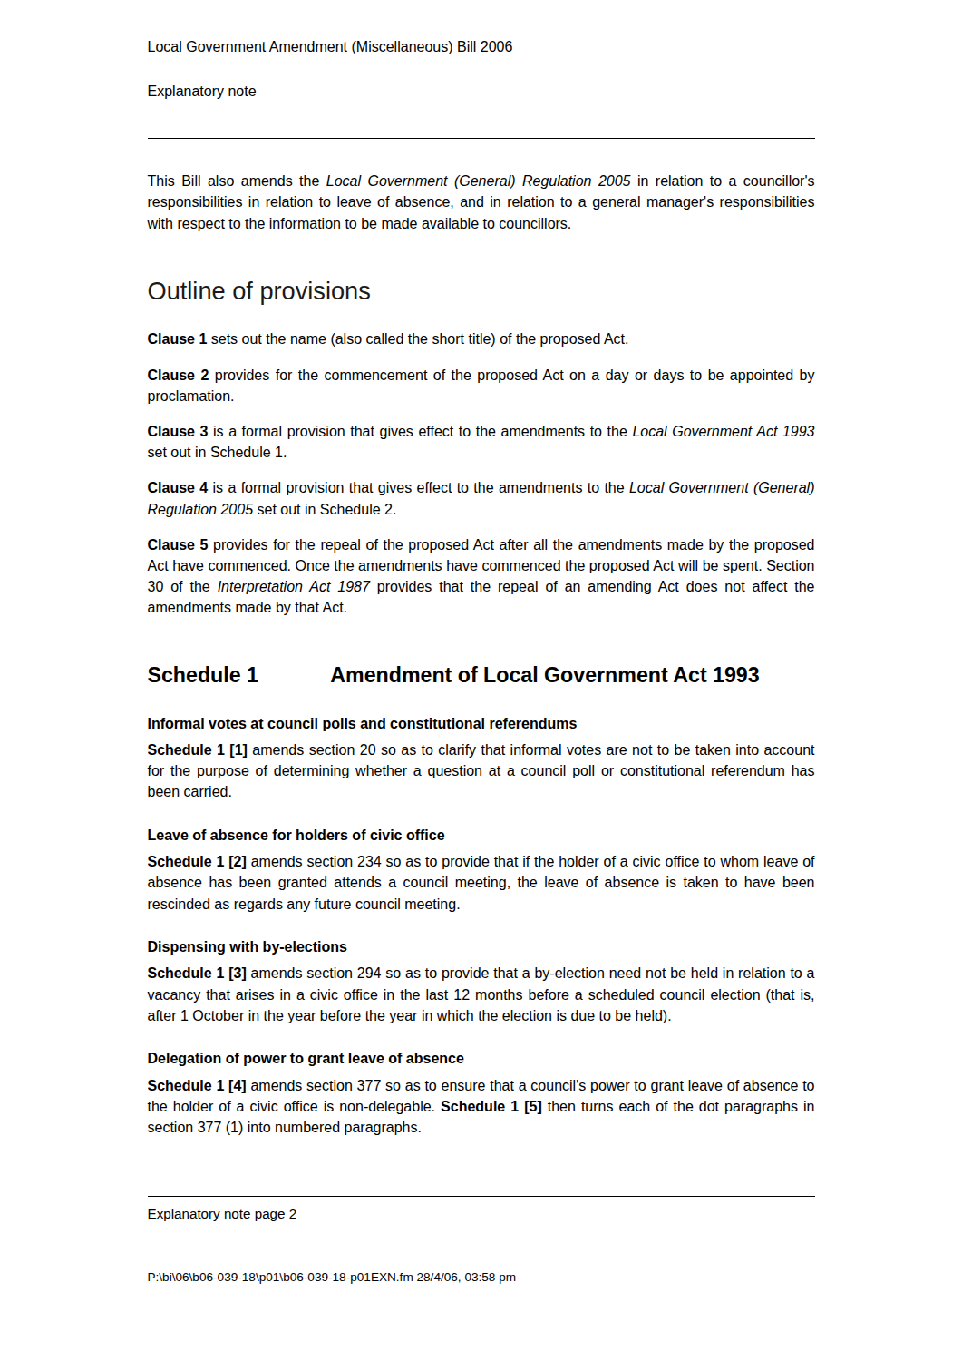Local Government Amendment (Miscellaneous) Bill 2006
Explanatory note
This Bill also amends the Local Government (General) Regulation 2005 in relation to a councillor's responsibilities in relation to leave of absence, and in relation to a general manager's responsibilities with respect to the information to be made available to councillors.
Outline of provisions
Clause 1 sets out the name (also called the short title) of the proposed Act.
Clause 2 provides for the commencement of the proposed Act on a day or days to be appointed by proclamation.
Clause 3 is a formal provision that gives effect to the amendments to the Local Government Act 1993 set out in Schedule 1.
Clause 4 is a formal provision that gives effect to the amendments to the Local Government (General) Regulation 2005 set out in Schedule 2.
Clause 5 provides for the repeal of the proposed Act after all the amendments made by the proposed Act have commenced. Once the amendments have commenced the proposed Act will be spent. Section 30 of the Interpretation Act 1987 provides that the repeal of an amending Act does not affect the amendments made by that Act.
Schedule 1 Amendment of Local Government Act 1993
Informal votes at council polls and constitutional referendums
Schedule 1 [1] amends section 20 so as to clarify that informal votes are not to be taken into account for the purpose of determining whether a question at a council poll or constitutional referendum has been carried.
Leave of absence for holders of civic office
Schedule 1 [2] amends section 234 so as to provide that if the holder of a civic office to whom leave of absence has been granted attends a council meeting, the leave of absence is taken to have been rescinded as regards any future council meeting.
Dispensing with by-elections
Schedule 1 [3] amends section 294 so as to provide that a by-election need not be held in relation to a vacancy that arises in a civic office in the last 12 months before a scheduled council election (that is, after 1 October in the year before the year in which the election is due to be held).
Delegation of power to grant leave of absence
Schedule 1 [4] amends section 377 so as to ensure that a council's power to grant leave of absence to the holder of a civic office is non-delegable. Schedule 1 [5] then turns each of the dot paragraphs in section 377 (1) into numbered paragraphs.
Explanatory note page 2
P:\bi\06\b06-039-18\p01\b06-039-18-p01EXN.fm 28/4/06, 03:58 pm